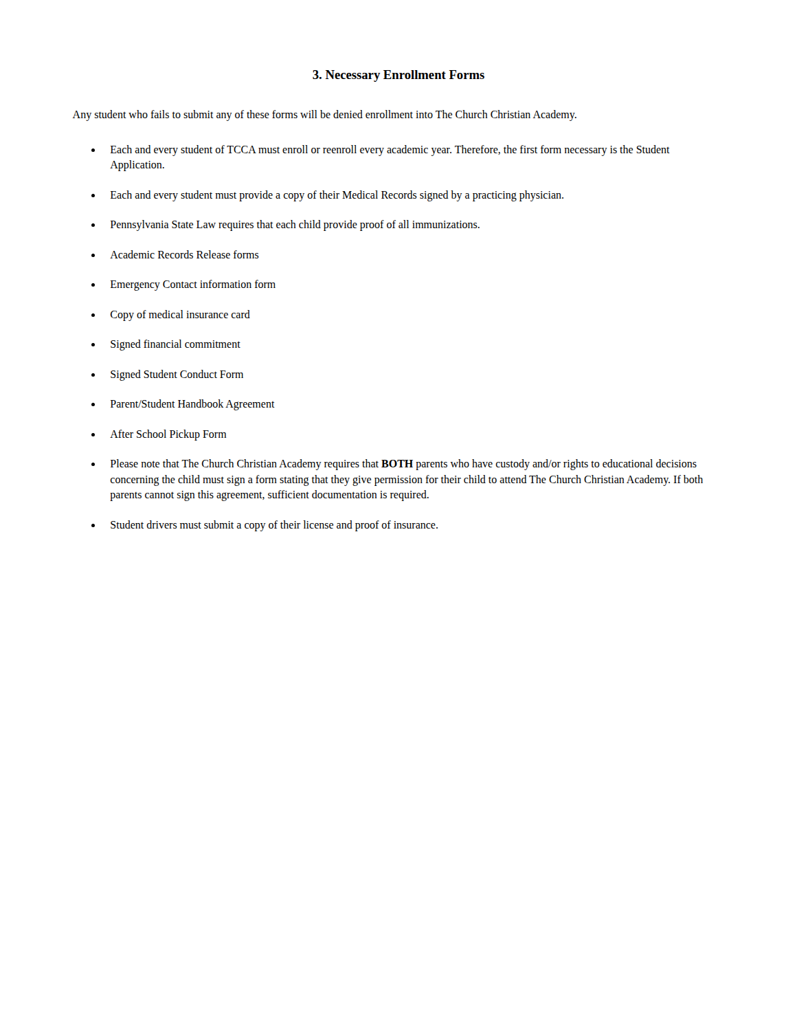3. Necessary Enrollment Forms
Any student who fails to submit any of these forms will be denied enrollment into The Church Christian Academy.
Each and every student of TCCA must enroll or reenroll every academic year. Therefore, the first form necessary is the Student Application.
Each and every student must provide a copy of their Medical Records signed by a practicing physician.
Pennsylvania State Law requires that each child provide proof of all immunizations.
Academic Records Release forms
Emergency Contact information form
Copy of medical insurance card
Signed financial commitment
Signed Student Conduct Form
Parent/Student Handbook Agreement
After School Pickup Form
Please note that The Church Christian Academy requires that BOTH parents who have custody and/or rights to educational decisions concerning the child must sign a form stating that they give permission for their child to attend The Church Christian Academy. If both parents cannot sign this agreement, sufficient documentation is required.
Student drivers must submit a copy of their license and proof of insurance.